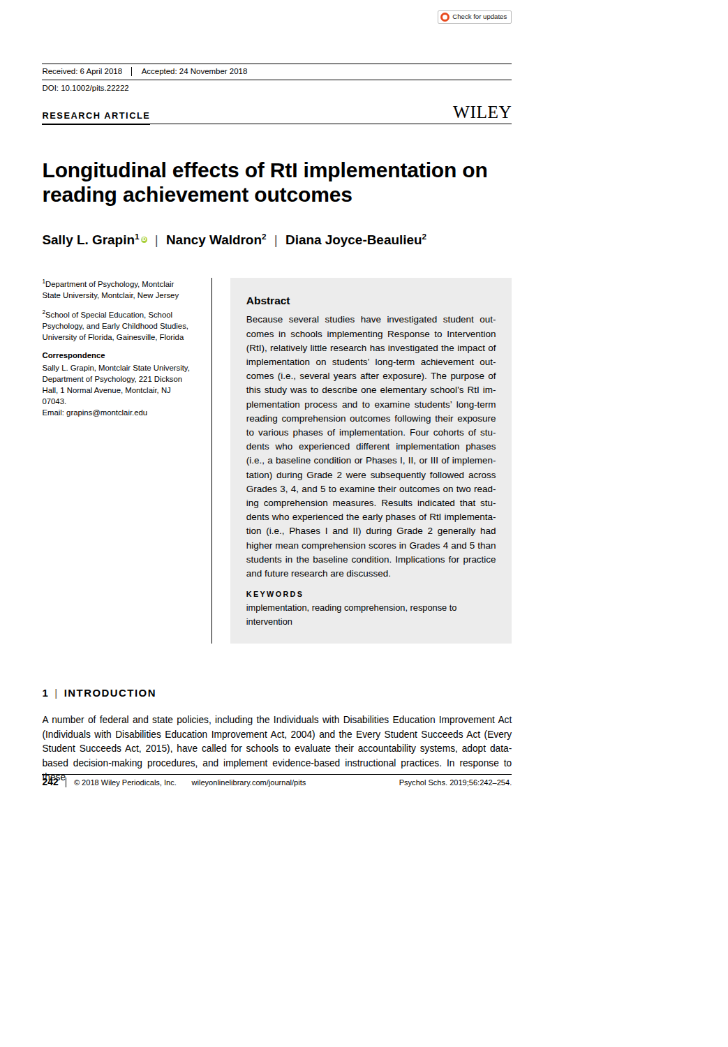Check for updates
Received: 6 April 2018 Accepted: 24 November 2018
DOI: 10.1002/pits.22222
Research Article
WILEY
Longitudinal effects of RtI implementation on reading achievement outcomes
Sally L. Grapin1 | Nancy Waldron2 | Diana Joyce-Beaulieu2
1Department of Psychology, Montclair State University, Montclair, New Jersey
2School of Special Education, School Psychology, and Early Childhood Studies, University of Florida, Gainesville, Florida
Correspondence
Sally L. Grapin, Montclair State University, Department of Psychology, 221 Dickson Hall, 1 Normal Avenue, Montclair, NJ 07043.
Email: grapins@montclair.edu
Abstract
Because several studies have investigated student outcomes in schools implementing Response to Intervention (RtI), relatively little research has investigated the impact of implementation on students’ long-term achievement outcomes (i.e., several years after exposure). The purpose of this study was to describe one elementary school’s RtI implementation process and to examine students’ long-term reading comprehension outcomes following their exposure to various phases of implementation. Four cohorts of students who experienced different implementation phases (i.e., a baseline condition or Phases I, II, or III of implementation) during Grade 2 were subsequently followed across Grades 3, 4, and 5 to examine their outcomes on two reading comprehension measures. Results indicated that students who experienced the early phases of RtI implementation (i.e., Phases I and II) during Grade 2 generally had higher mean comprehension scores in Grades 4 and 5 than students in the baseline condition. Implications for practice and future research are discussed.
KEYWORDS
implementation, reading comprehension, response to intervention
1|INTRODUCTION
A number of federal and state policies, including the Individuals with Disabilities Education Improvement Act (Individuals with Disabilities Education Improvement Act, 2004) and the Every Student Succeeds Act (Every Student Succeeds Act, 2015), have called for schools to evaluate their accountability systems, adopt data-based decision-making procedures, and implement evidence-based instructional practices. In response to these
242
© 2018 Wiley Periodicals, Inc. wileyonlinelibrary.com/journal/pits
Psychol Schs. 2019;56:242–254.